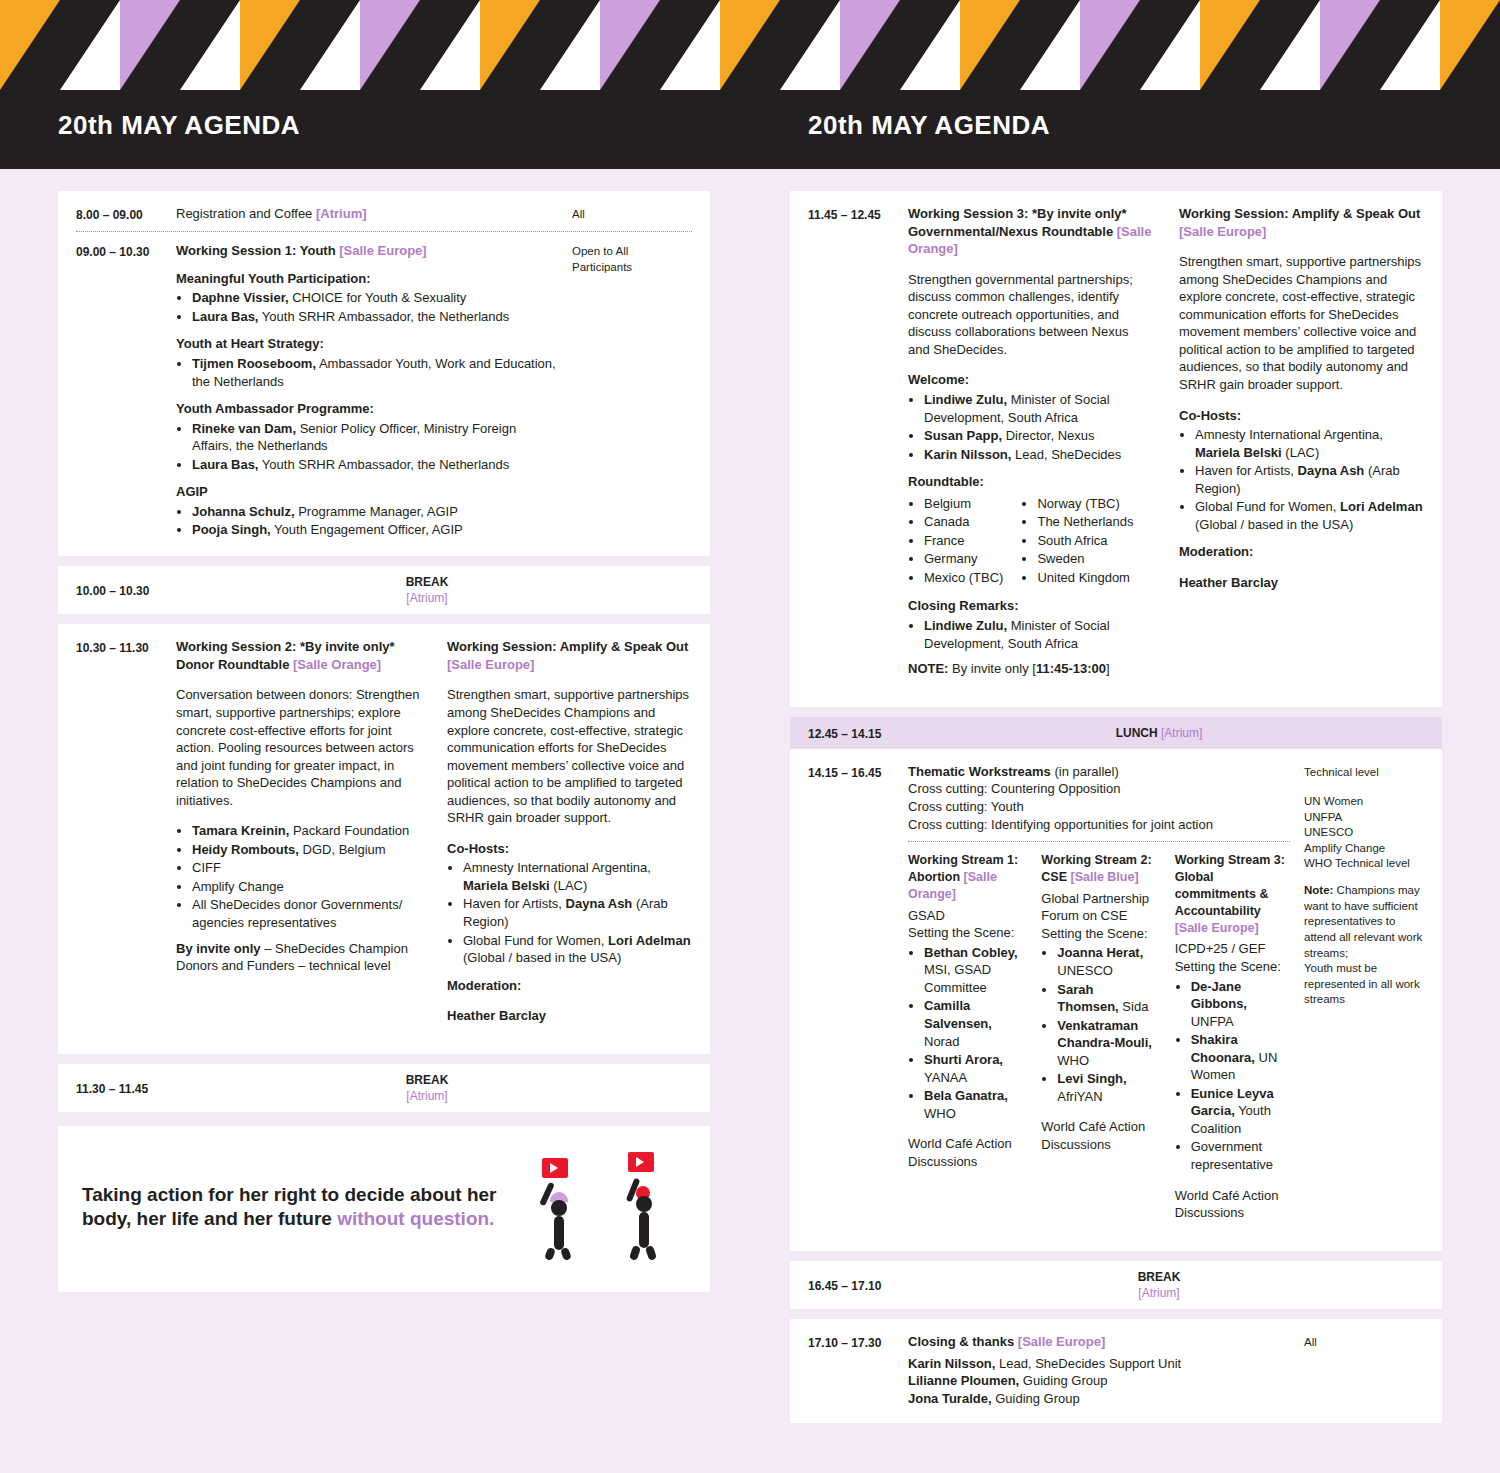20th MAY AGENDA
20th MAY AGENDA
8.00 – 09.00
Registration and Coffee [Atrium]
All
09.00 – 10.30
Working Session 1: Youth [Salle Europe]
Meaningful Youth Participation:
Daphne Vissier, CHOICE for Youth & Sexuality
Laura Bas, Youth SRHR Ambassador, the Netherlands
Youth at Heart Strategy:
Tijmen Rooseboom, Ambassador Youth, Work and Education, the Netherlands
Youth Ambassador Programme:
Rineke van Dam, Senior Policy Officer, Ministry Foreign Affairs, the Netherlands
Laura Bas, Youth SRHR Ambassador, the Netherlands
AGIP
Johanna Schulz, Programme Manager, AGIP
Pooja Singh, Youth Engagement Officer, AGIP
Open to All
Participants
10.00 – 10.30
BREAK[Atrium]
10.30 – 11.30
Working Session 2: *By invite only*
Donor Roundtable [Salle Orange]
Conversation between donors: Strengthen smart, supportive partnerships; explore concrete cost-effective efforts for joint action. Pooling resources between actors and joint funding for greater impact, in relation to SheDecides Champions and initiatives.
Tamara Kreinin, Packard Foundation
Heidy Rombouts, DGD, Belgium
CIFF
Amplify Change
All SheDecides donor Governments/ agencies representatives
By invite only – SheDecides Champion Donors and Funders – technical level
Working Session: Amplify & Speak Out
[Salle Europe]
Strengthen smart, supportive partnerships among SheDecides Champions and explore concrete, cost-effective, strategic communication efforts for SheDecides movement members’ collective voice and political action to be amplified to targeted audiences, so that bodily autonomy and SRHR gain broader support.
Co-Hosts:
Amnesty International Argentina,
Mariela Belski (LAC)
Haven for Artists, Dayna Ash (Arab Region)
Global Fund for Women, Lori Adelman
(Global / based in the USA)
Moderation:
Heather Barclay
11.30 – 11.45
BREAK[Atrium]
Taking action for her right to decide about her body, her life and her future without question.
11.45 – 12.45
Working Session 3: *By invite only*
Governmental/Nexus Roundtable [Salle Orange]
Strengthen governmental partnerships; discuss common challenges, identify concrete outreach opportunities, and discuss collaborations between Nexus and SheDecides.
Welcome:
Lindiwe Zulu, Minister of Social Development, South Africa
Susan Papp, Director, Nexus
Karin Nilsson, Lead, SheDecides
Roundtable:
Belgium
Canada
France
Germany
Mexico (TBC)
Norway (TBC)
The Netherlands
South Africa
Sweden
United Kingdom
Closing Remarks:
Lindiwe Zulu, Minister of Social Development, South Africa
NOTE: By invite only [11:45-13:00]
Working Session: Amplify & Speak Out
[Salle Europe]
Strengthen smart, supportive partnerships among SheDecides Champions and explore concrete, cost-effective, strategic communication efforts for SheDecides movement members’ collective voice and political action to be amplified to targeted audiences, so that bodily autonomy and SRHR gain broader support.
Co-Hosts:
Amnesty International Argentina,
Mariela Belski (LAC)
Haven for Artists, Dayna Ash (Arab Region)
Global Fund for Women, Lori Adelman
(Global / based in the USA)
Moderation:
Heather Barclay
12.45 – 14.15
LUNCH [Atrium]
14.15 – 16.45
Thematic Workstreams (in parallel)
Cross cutting: Countering Opposition
Cross cutting: Youth
Cross cutting: Identifying opportunities for joint action
Working Stream 1:
Abortion [Salle Orange]
GSAD
Setting the Scene:
Bethan Cobley, MSI, GSAD Committee
Camilla Salvensen, Norad
Shurti Arora, YANAA
Bela Ganatra, WHO
World Café Action Discussions
Working Stream 2:
CSE [Salle Blue]
Global Partnership Forum on CSE
Setting the Scene:
Joanna Herat, UNESCO
Sarah Thomsen, Sida
Venkatraman Chandra-Mouli, WHO
Levi Singh, AfriYAN
World Café Action Discussions
Working Stream 3:
Global commitments & Accountability [Salle Europe]
ICPD+25 / GEF
Setting the Scene:
De-Jane Gibbons, UNFPA
Shakira Choonara, UN Women
Eunice Leyva Garcia, Youth Coalition
Government representative
World Café Action Discussions
Technical level
UN Women
UNFPA
UNESCO
Amplify Change
WHO Technical level
Note: Champions may want to have sufficient representatives to attend all relevant work streams;
Youth must be represented in all work streams
16.45 – 17.10
BREAK[Atrium]
17.10 – 17.30
Closing & thanks [Salle Europe]
Karin Nilsson, Lead, SheDecides Support Unit
Lilianne Ploumen, Guiding Group
Jona Turalde, Guiding Group
All